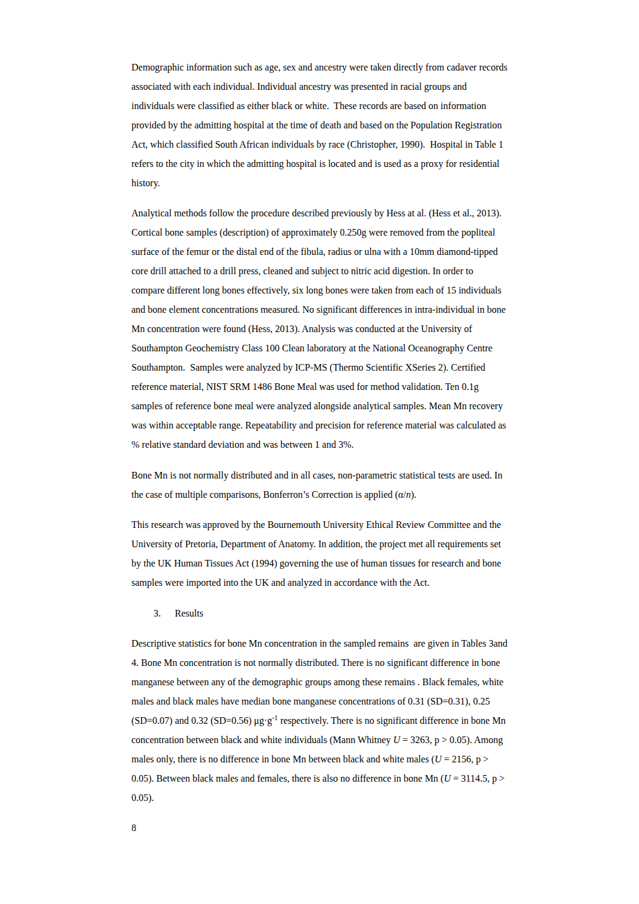Demographic information such as age, sex and ancestry were taken directly from cadaver records associated with each individual. Individual ancestry was presented in racial groups and individuals were classified as either black or white. These records are based on information provided by the admitting hospital at the time of death and based on the Population Registration Act, which classified South African individuals by race (Christopher, 1990). Hospital in Table 1 refers to the city in which the admitting hospital is located and is used as a proxy for residential history.
Analytical methods follow the procedure described previously by Hess at al. (Hess et al., 2013). Cortical bone samples (description) of approximately 0.250g were removed from the popliteal surface of the femur or the distal end of the fibula, radius or ulna with a 10mm diamond-tipped core drill attached to a drill press, cleaned and subject to nitric acid digestion. In order to compare different long bones effectively, six long bones were taken from each of 15 individuals and bone element concentrations measured. No significant differences in intra-individual in bone Mn concentration were found (Hess, 2013). Analysis was conducted at the University of Southampton Geochemistry Class 100 Clean laboratory at the National Oceanography Centre Southampton. Samples were analyzed by ICP-MS (Thermo Scientific XSeries 2). Certified reference material, NIST SRM 1486 Bone Meal was used for method validation. Ten 0.1g samples of reference bone meal were analyzed alongside analytical samples. Mean Mn recovery was within acceptable range. Repeatability and precision for reference material was calculated as % relative standard deviation and was between 1 and 3%.
Bone Mn is not normally distributed and in all cases, non-parametric statistical tests are used. In the case of multiple comparisons, Bonferron’s Correction is applied (α/n).
This research was approved by the Bournemouth University Ethical Review Committee and the University of Pretoria, Department of Anatomy. In addition, the project met all requirements set by the UK Human Tissues Act (1994) governing the use of human tissues for research and bone samples were imported into the UK and analyzed in accordance with the Act.
Results
Descriptive statistics for bone Mn concentration in the sampled remains are given in Tables 3and 4. Bone Mn concentration is not normally distributed. There is no significant difference in bone manganese between any of the demographic groups among these remains . Black females, white males and black males have median bone manganese concentrations of 0.31 (SD=0.31), 0.25 (SD=0.07) and 0.32 (SD=0.56) μg·g-1 respectively. There is no significant difference in bone Mn concentration between black and white individuals (Mann Whitney U = 3263, p > 0.05). Among males only, there is no difference in bone Mn between black and white males (U = 2156, p > 0.05). Between black males and females, there is also no difference in bone Mn (U = 3114.5, p > 0.05).
8